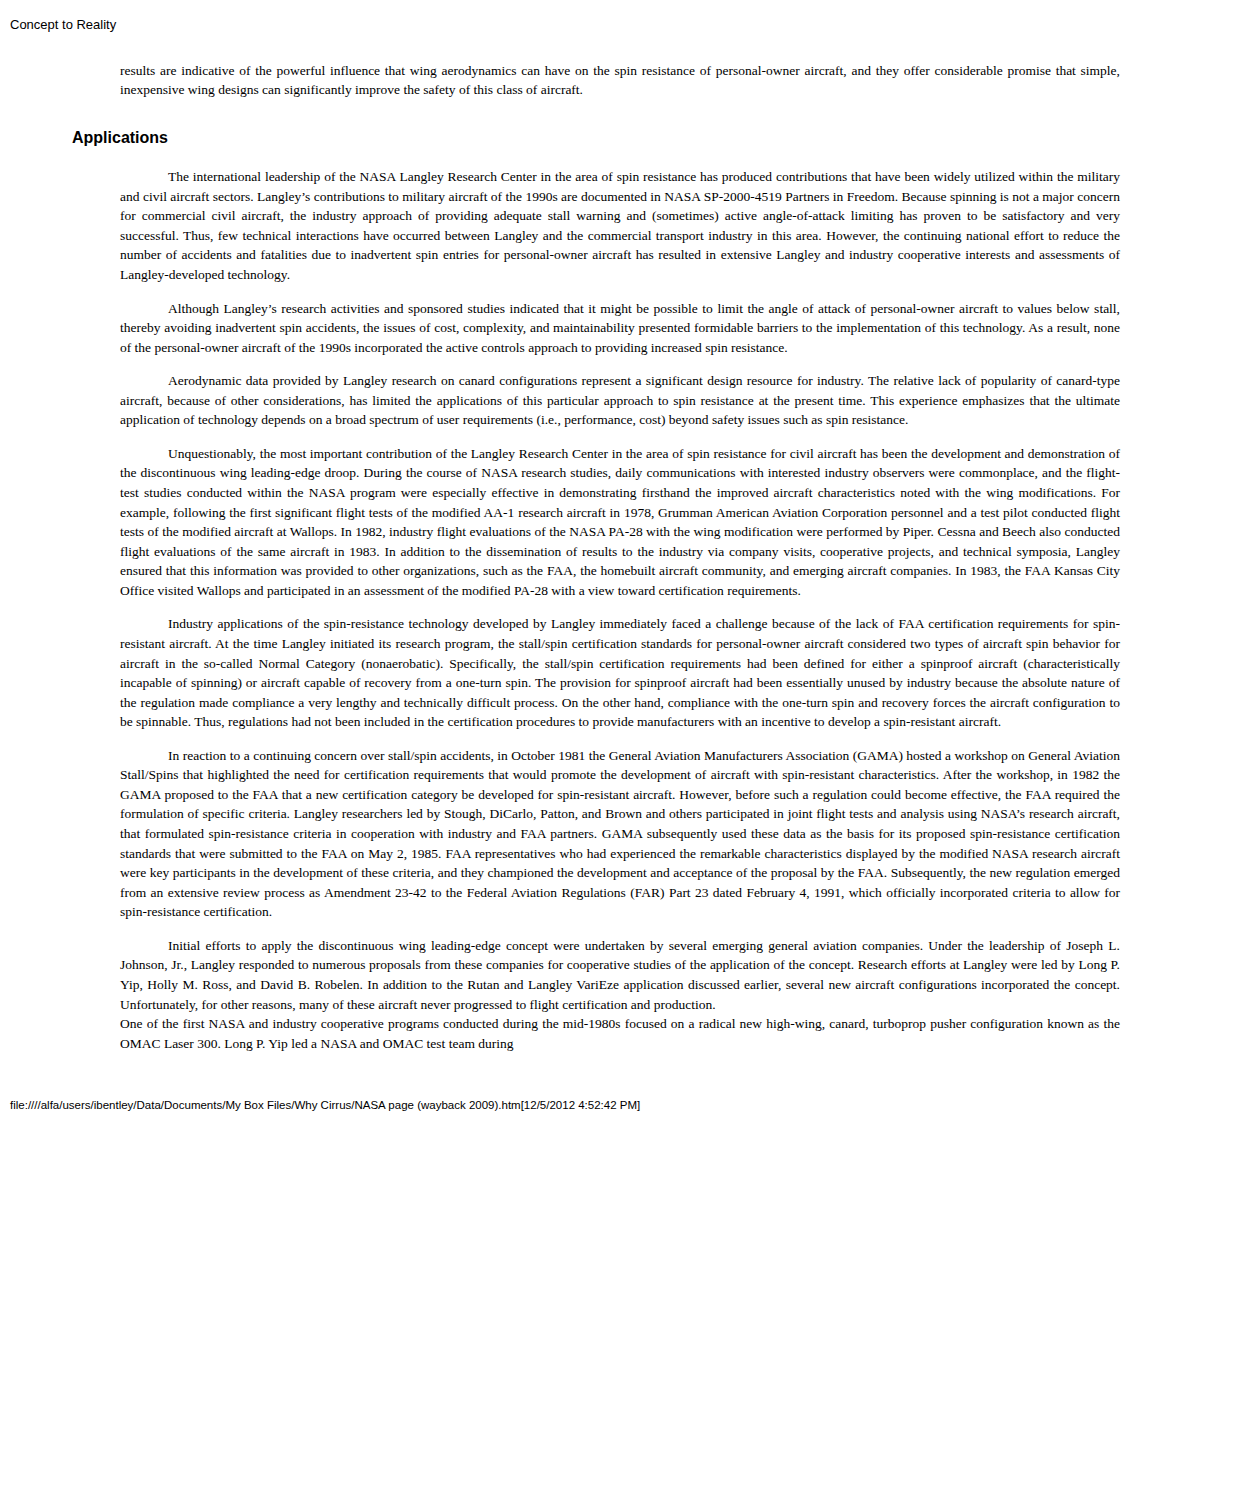Concept to Reality
results are indicative of the powerful influence that wing aerodynamics can have on the spin resistance of personal-owner aircraft, and they offer considerable promise that simple, inexpensive wing designs can significantly improve the safety of this class of aircraft.
Applications
The international leadership of the NASA Langley Research Center in the area of spin resistance has produced contributions that have been widely utilized within the military and civil aircraft sectors. Langley’s contributions to military aircraft of the 1990s are documented in NASA SP-2000-4519 Partners in Freedom. Because spinning is not a major concern for commercial civil aircraft, the industry approach of providing adequate stall warning and (sometimes) active angle-of-attack limiting has proven to be satisfactory and very successful. Thus, few technical interactions have occurred between Langley and the commercial transport industry in this area. However, the continuing national effort to reduce the number of accidents and fatalities due to inadvertent spin entries for personal-owner aircraft has resulted in extensive Langley and industry cooperative interests and assessments of Langley-developed technology.
Although Langley’s research activities and sponsored studies indicated that it might be possible to limit the angle of attack of personal-owner aircraft to values below stall, thereby avoiding inadvertent spin accidents, the issues of cost, complexity, and maintainability presented formidable barriers to the implementation of this technology. As a result, none of the personal-owner aircraft of the 1990s incorporated the active controls approach to providing increased spin resistance.
Aerodynamic data provided by Langley research on canard configurations represent a significant design resource for industry. The relative lack of popularity of canard-type aircraft, because of other considerations, has limited the applications of this particular approach to spin resistance at the present time. This experience emphasizes that the ultimate application of technology depends on a broad spectrum of user requirements (i.e., performance, cost) beyond safety issues such as spin resistance.
Unquestionably, the most important contribution of the Langley Research Center in the area of spin resistance for civil aircraft has been the development and demonstration of the discontinuous wing leading-edge droop. During the course of NASA research studies, daily communications with interested industry observers were commonplace, and the flight-test studies conducted within the NASA program were especially effective in demonstrating firsthand the improved aircraft characteristics noted with the wing modifications. For example, following the first significant flight tests of the modified AA-1 research aircraft in 1978, Grumman American Aviation Corporation personnel and a test pilot conducted flight tests of the modified aircraft at Wallops. In 1982, industry flight evaluations of the NASA PA-28 with the wing modification were performed by Piper. Cessna and Beech also conducted flight evaluations of the same aircraft in 1983. In addition to the dissemination of results to the industry via company visits, cooperative projects, and technical symposia, Langley ensured that this information was provided to other organizations, such as the FAA, the homebuilt aircraft community, and emerging aircraft companies. In 1983, the FAA Kansas City Office visited Wallops and participated in an assessment of the modified PA-28 with a view toward certification requirements.
Industry applications of the spin-resistance technology developed by Langley immediately faced a challenge because of the lack of FAA certification requirements for spin-resistant aircraft. At the time Langley initiated its research program, the stall/spin certification standards for personal-owner aircraft considered two types of aircraft spin behavior for aircraft in the so-called Normal Category (nonaerobatic). Specifically, the stall/spin certification requirements had been defined for either a spinproof aircraft (characteristically incapable of spinning) or aircraft capable of recovery from a one-turn spin. The provision for spinproof aircraft had been essentially unused by industry because the absolute nature of the regulation made compliance a very lengthy and technically difficult process. On the other hand, compliance with the one-turn spin and recovery forces the aircraft configuration to be spinnable. Thus, regulations had not been included in the certification procedures to provide manufacturers with an incentive to develop a spin-resistant aircraft.
In reaction to a continuing concern over stall/spin accidents, in October 1981 the General Aviation Manufacturers Association (GAMA) hosted a workshop on General Aviation Stall/Spins that highlighted the need for certification requirements that would promote the development of aircraft with spin-resistant characteristics. After the workshop, in 1982 the GAMA proposed to the FAA that a new certification category be developed for spin-resistant aircraft. However, before such a regulation could become effective, the FAA required the formulation of specific criteria. Langley researchers led by Stough, DiCarlo, Patton, and Brown and others participated in joint flight tests and analysis using NASA’s research aircraft, that formulated spin-resistance criteria in cooperation with industry and FAA partners. GAMA subsequently used these data as the basis for its proposed spin-resistance certification standards that were submitted to the FAA on May 2, 1985. FAA representatives who had experienced the remarkable characteristics displayed by the modified NASA research aircraft were key participants in the development of these criteria, and they championed the development and acceptance of the proposal by the FAA. Subsequently, the new regulation emerged from an extensive review process as Amendment 23-42 to the Federal Aviation Regulations (FAR) Part 23 dated February 4, 1991, which officially incorporated criteria to allow for spin-resistance certification.
Initial efforts to apply the discontinuous wing leading-edge concept were undertaken by several emerging general aviation companies. Under the leadership of Joseph L. Johnson, Jr., Langley responded to numerous proposals from these companies for cooperative studies of the application of the concept. Research efforts at Langley were led by Long P. Yip, Holly M. Ross, and David B. Robelen. In addition to the Rutan and Langley VariEze application discussed earlier, several new aircraft configurations incorporated the concept. Unfortunately, for other reasons, many of these aircraft never progressed to flight certification and production.
One of the first NASA and industry cooperative programs conducted during the mid-1980s focused on a radical new high-wing, canard, turboprop pusher configuration known as the OMAC Laser 300. Long P. Yip led a NASA and OMAC test team during
file:////alfa/users/ibentley/Data/Documents/My Box Files/Why Cirrus/NASA page (wayback 2009).htm[12/5/2012 4:52:42 PM]